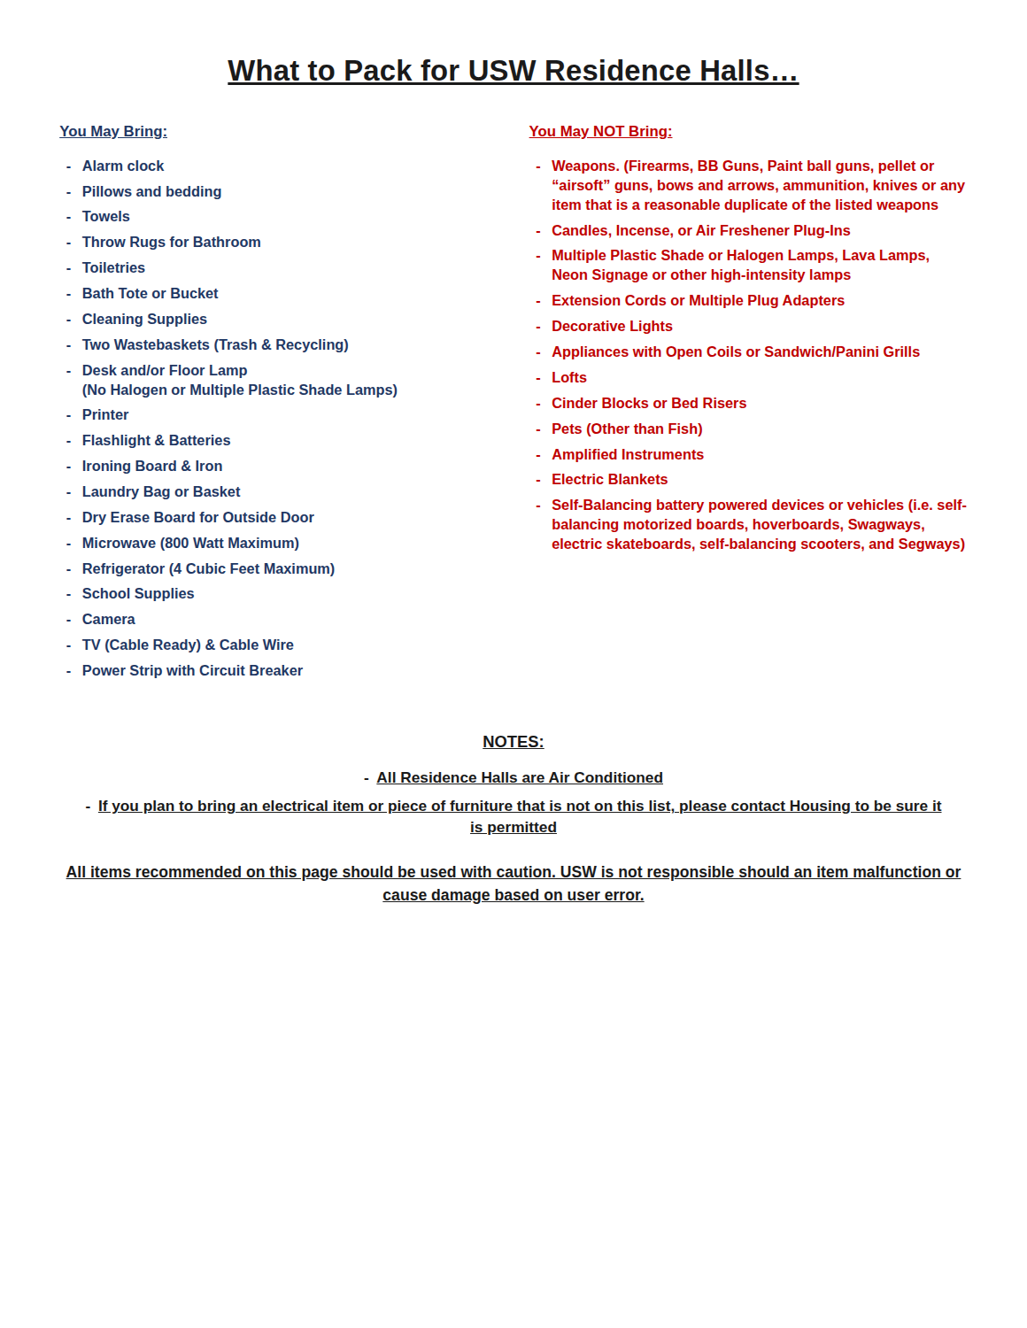What to Pack for USW Residence Halls…
You May Bring:
Alarm clock
Pillows and bedding
Towels
Throw Rugs for Bathroom
Toiletries
Bath Tote or Bucket
Cleaning Supplies
Two Wastebaskets (Trash & Recycling)
Desk and/or Floor Lamp
(No Halogen or Multiple Plastic Shade Lamps)
Printer
Flashlight & Batteries
Ironing Board & Iron
Laundry Bag or Basket
Dry Erase Board for Outside Door
Microwave (800 Watt Maximum)
Refrigerator (4 Cubic Feet Maximum)
School Supplies
Camera
TV (Cable Ready) & Cable Wire
Power Strip with Circuit Breaker
You May NOT Bring:
Weapons. (Firearms, BB Guns, Paint ball guns, pellet or “airsoft” guns, bows and arrows, ammunition, knives or any item that is a reasonable duplicate of the listed weapons
Candles, Incense, or Air Freshener Plug-Ins
Multiple Plastic Shade or Halogen Lamps, Lava Lamps, Neon Signage or other high-intensity lamps
Extension Cords or Multiple Plug Adapters
Decorative Lights
Appliances with Open Coils or Sandwich/Panini Grills
Lofts
Cinder Blocks or Bed Risers
Pets (Other than Fish)
Amplified Instruments
Electric Blankets
Self-Balancing battery powered devices or vehicles (i.e. self-balancing motorized boards, hoverboards, Swagways, electric skateboards, self-balancing scooters, and Segways)
NOTES:
All Residence Halls are Air Conditioned
If you plan to bring an electrical item or piece of furniture that is not on this list, please contact Housing to be sure it is permitted
All items recommended on this page should be used with caution. USW is not responsible should an item malfunction or cause damage based on user error.